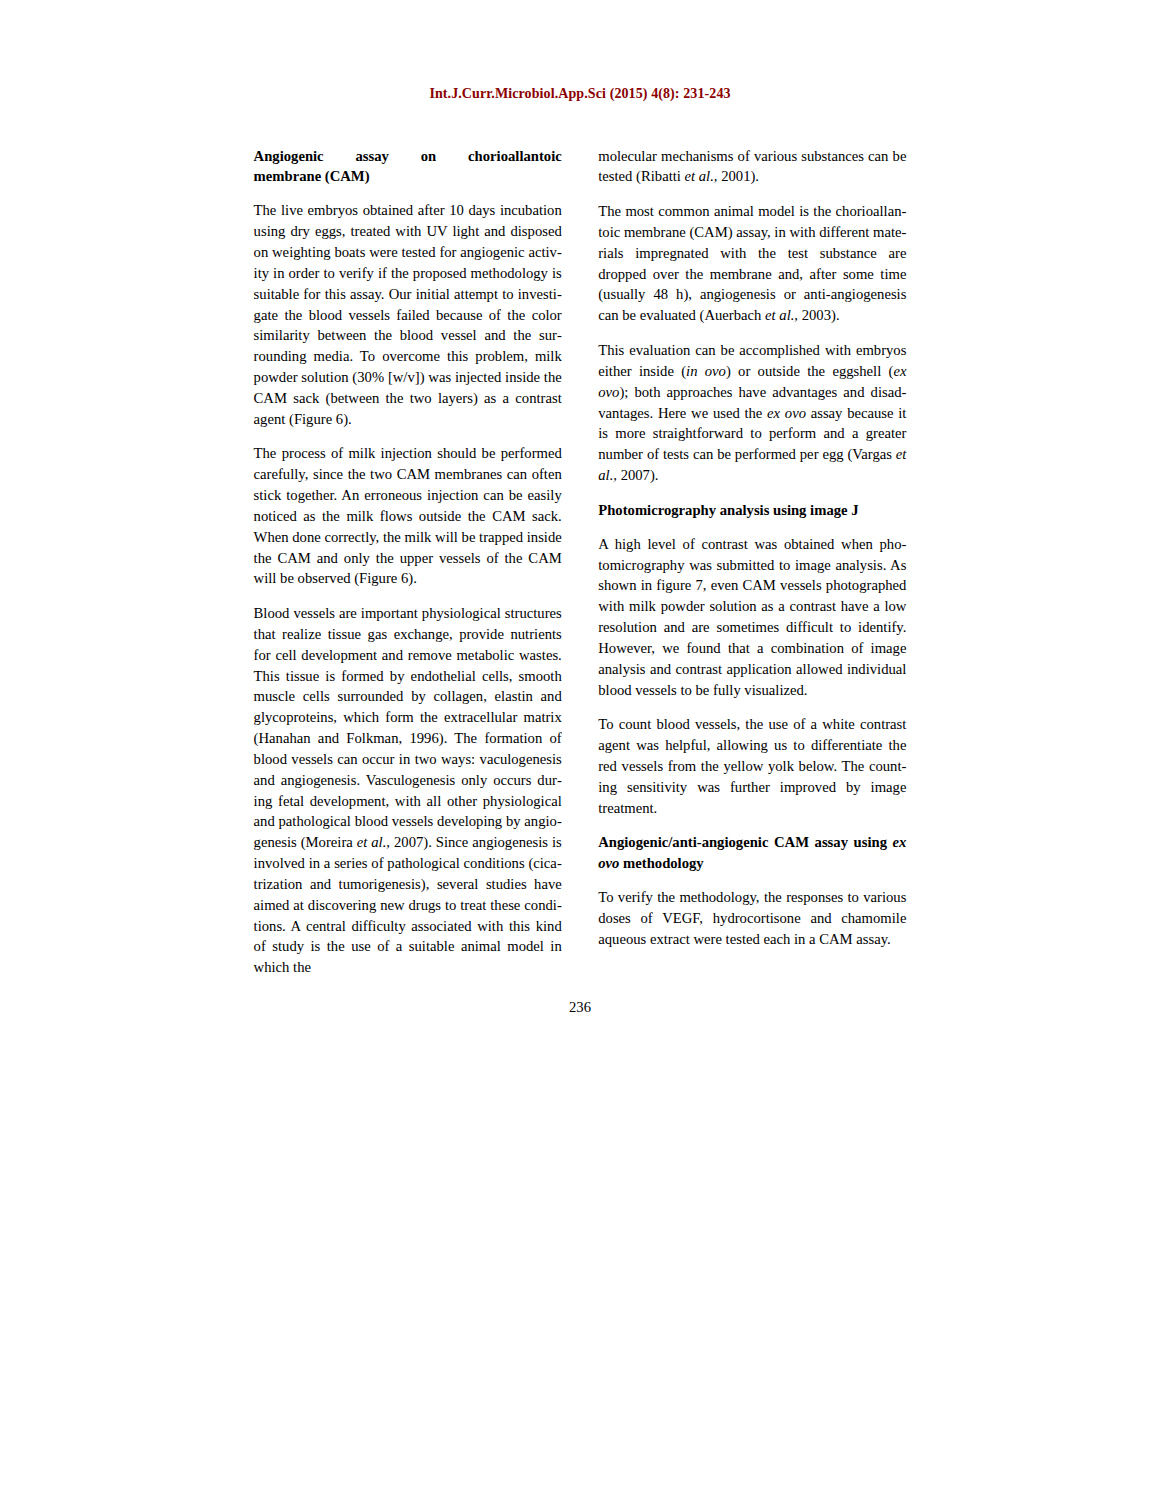Int.J.Curr.Microbiol.App.Sci (2015) 4(8): 231-243
Angiogenic assay on chorioallantoicmembrane (CAM)
The live embryos obtained after 10 days incubation using dry eggs, treated with UV light and disposed on weighting boats were tested for angiogenic activity in order to verify if the proposed methodology is suitable for this assay. Our initial attempt to investigate the blood vessels failed because of the color similarity between the blood vessel and the surrounding media. To overcome this problem, milk powder solution (30% [w/v]) was injected inside the CAM sack (between the two layers) as a contrast agent (Figure 6).
The process of milk injection should be performed carefully, since the two CAM membranes can often stick together. An erroneous injection can be easily noticed as the milk flows outside the CAM sack. When done correctly, the milk will be trapped inside the CAM and only the upper vessels of the CAM will be observed (Figure 6).
Blood vessels are important physiological structures that realize tissue gas exchange, provide nutrients for cell development and remove metabolic wastes. This tissue is formed by endothelial cells, smooth muscle cells surrounded by collagen, elastin and glycoproteins, which form the extracellular matrix (Hanahan and Folkman, 1996). The formation of blood vessels can occur in two ways: vaculogenesis and angiogenesis. Vasculogenesis only occurs during fetal development, with all other physiological and pathological blood vessels developing by angiogenesis (Moreira et al., 2007). Since angiogenesis is involved in a series of pathological conditions (cicatrization and tumorigenesis), several studies have aimed at discovering new drugs to treat these conditions. A central difficulty associated with this kind of study is the use of a suitable animal model in which the
molecular mechanisms of various substances can be tested (Ribatti et al., 2001).
The most common animal model is the chorioallantoic membrane (CAM) assay, in with different materials impregnated with the test substance are dropped over the membrane and, after some time (usually 48 h), angiogenesis or anti-angiogenesis can be evaluated (Auerbach et al., 2003).
This evaluation can be accomplished with embryos either inside (in ovo) or outside the eggshell (ex ovo); both approaches have advantages and disadvantages. Here we used the ex ovo assay because it is more straightforward to perform and a greater number of tests can be performed per egg (Vargas et al., 2007).
Photomicrography analysis using image J
A high level of contrast was obtained when photomicrography was submitted to image analysis. As shown in figure 7, even CAM vessels photographed with milk powder solution as a contrast have a low resolution and are sometimes difficult to identify. However, we found that a combination of image analysis and contrast application allowed individual blood vessels to be fully visualized.
To count blood vessels, the use of a white contrast agent was helpful, allowing us to differentiate the red vessels from the yellow yolk below. The counting sensitivity was further improved by image treatment.
Angiogenic/anti-angiogenic CAM assay using ex ovo methodology
To verify the methodology, the responses to various doses of VEGF, hydrocortisone and chamomile aqueous extract were tested each in a CAM assay.
236